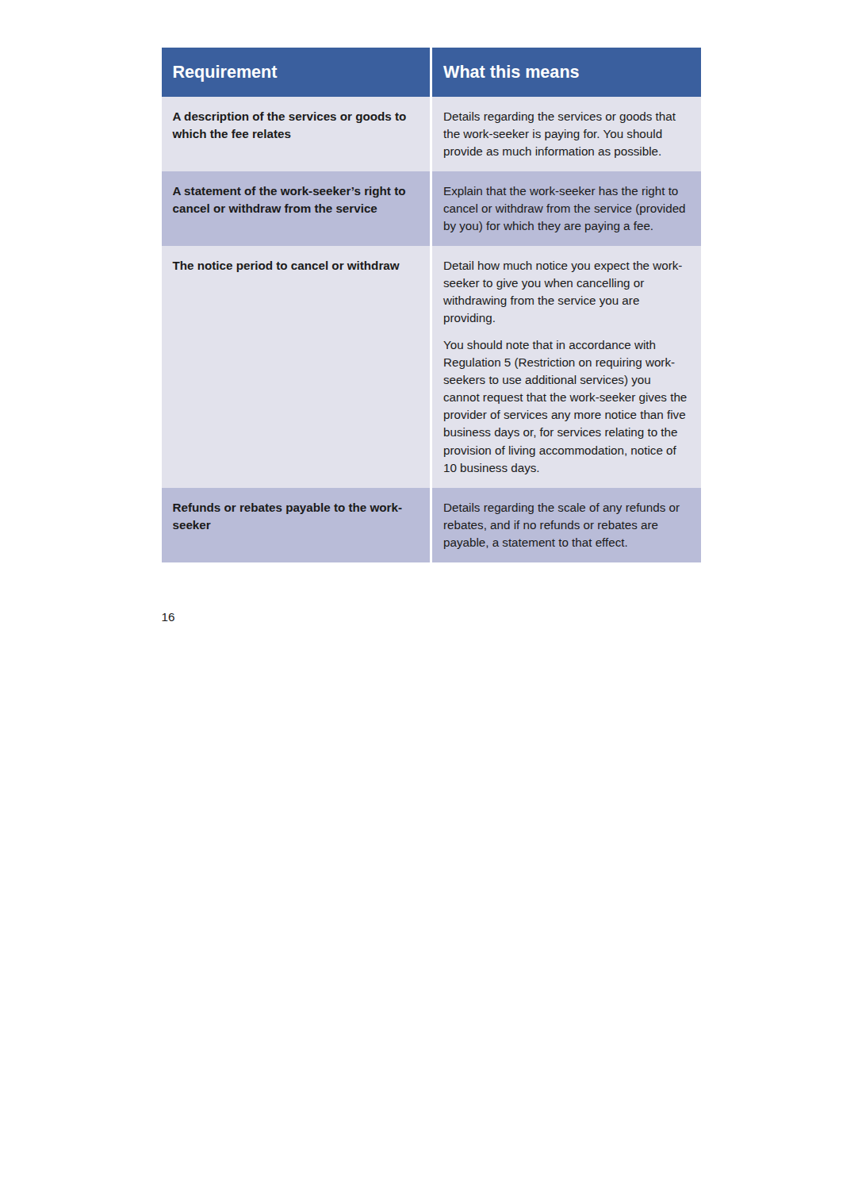| Requirement | What this means |
| --- | --- |
| A description of the services or goods to which the fee relates | Details regarding the services or goods that the work-seeker is paying for. You should provide as much information as possible. |
| A statement of the work-seeker’s right to cancel or withdraw from the service | Explain that the work-seeker has the right to cancel or withdraw from the service (provided by you) for which they are paying a fee. |
| The notice period to cancel or withdraw | Detail how much notice you expect the work-seeker to give you when cancelling or withdrawing from the service you are providing. You should note that in accordance with Regulation 5 (Restriction on requiring work-seekers to use additional services) you cannot request that the work-seeker gives the provider of services any more notice than five business days or, for services relating to the provision of living accommodation, notice of 10 business days. |
| Refunds or rebates payable to the work-seeker | Details regarding the scale of any refunds or rebates, and if no refunds or rebates are payable, a statement to that effect. |
16